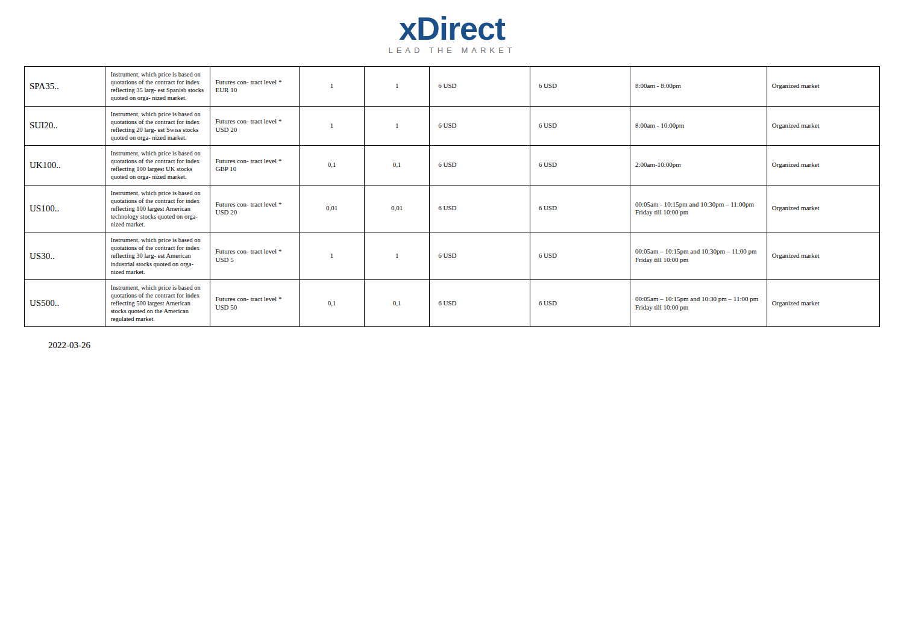xDirect
LEAD THE MARKET
| SPA35.. | Instrument, which price is based on quotations of the contract for index reflecting 35 larg- est Spanish stocks quoted on orga- nized market. | Futures con- tract level * EUR 10 | 1 | 1 | 6 USD | 6 USD | 8:00am - 8:00pm | Organized market |
| SUI20.. | Instrument, which price is based on quotations of the contract for index reflecting 20 larg- est Swiss stocks quoted on orga- nized market. | Futures con- tract level * USD 20 | 1 | 1 | 6 USD | 6 USD | 8:00am - 10:00pm | Organized market |
| UK100.. | Instrument, which price is based on quotations of the contract for index reflecting 100 largest UK stocks quoted on orga- nized market. | Futures con- tract level * GBP 10 | 0,1 | 0,1 | 6 USD | 6 USD | 2:00am-10:00pm | Organized market |
| US100.. | Instrument, which price is based on quotations of the contract for index reflecting 100 largest American technology stocks quoted on orga- nized market. | Futures con- tract level * USD 20 | 0,01 | 0,01 | 6 USD | 6 USD | 00:05am - 10:15pm and 10:30pm – 11:00pm Friday till 10:00 pm | Organized market |
| US30.. | Instrument, which price is based on quotations of the contract for index reflecting 30 larg- est American industrial stocks quoted on orga- nized market. | Futures con- tract level * USD 5 | 1 | 1 | 6 USD | 6 USD | 00:05am – 10:15pm and 10:30pm – 11:00 pm Friday till 10:00 pm | Organized market |
| US500.. | Instrument, which price is based on quotations of the contract for index reflecting 500 largest American stocks quoted on the American regulated market. | Futures con- tract level * USD 50 | 0,1 | 0,1 | 6 USD | 6 USD | 00:05am – 10:15pm and 10:30 pm – 11:00 pm Friday till 10:00 pm | Organized market |
2022-03-26